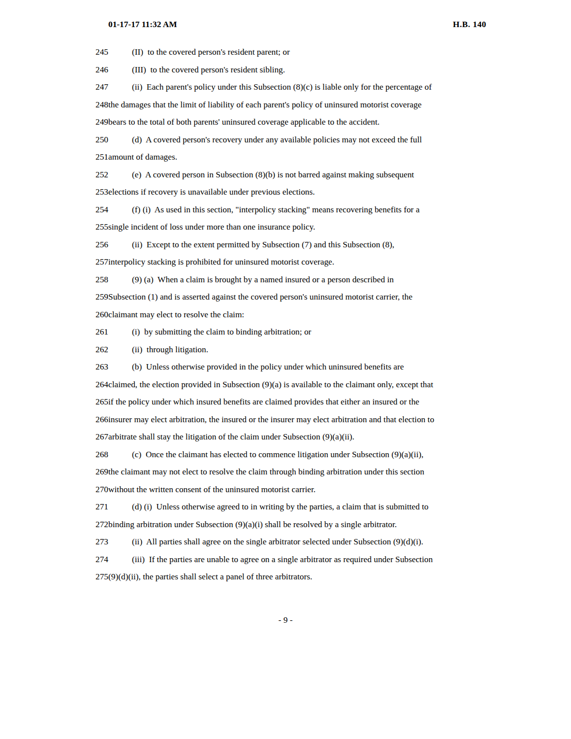01-17-17 11:32 AM H.B. 140
| 245 | (II) to the covered person's resident parent; or |
| 246 | (III) to the covered person's resident sibling. |
| 247 | (ii) Each parent's policy under this Subsection (8)(c) is liable only for the percentage of |
| 248 | the damages that the limit of liability of each parent's policy of uninsured motorist coverage |
| 249 | bears to the total of both parents' uninsured coverage applicable to the accident. |
| 250 | (d) A covered person's recovery under any available policies may not exceed the full |
| 251 | amount of damages. |
| 252 | (e) A covered person in Subsection (8)(b) is not barred against making subsequent |
| 253 | elections if recovery is unavailable under previous elections. |
| 254 | (f) (i) As used in this section, "interpolicy stacking" means recovering benefits for a |
| 255 | single incident of loss under more than one insurance policy. |
| 256 | (ii) Except to the extent permitted by Subsection (7) and this Subsection (8), |
| 257 | interpolicy stacking is prohibited for uninsured motorist coverage. |
| 258 | (9) (a) When a claim is brought by a named insured or a person described in |
| 259 | Subsection (1) and is asserted against the covered person's uninsured motorist carrier, the |
| 260 | claimant may elect to resolve the claim: |
| 261 | (i) by submitting the claim to binding arbitration; or |
| 262 | (ii) through litigation. |
| 263 | (b) Unless otherwise provided in the policy under which uninsured benefits are |
| 264 | claimed, the election provided in Subsection (9)(a) is available to the claimant only, except that |
| 265 | if the policy under which insured benefits are claimed provides that either an insured or the |
| 266 | insurer may elect arbitration, the insured or the insurer may elect arbitration and that election to |
| 267 | arbitrate shall stay the litigation of the claim under Subsection (9)(a)(ii). |
| 268 | (c) Once the claimant has elected to commence litigation under Subsection (9)(a)(ii), |
| 269 | the claimant may not elect to resolve the claim through binding arbitration under this section |
| 270 | without the written consent of the uninsured motorist carrier. |
| 271 | (d) (i) Unless otherwise agreed to in writing by the parties, a claim that is submitted to |
| 272 | binding arbitration under Subsection (9)(a)(i) shall be resolved by a single arbitrator. |
| 273 | (ii) All parties shall agree on the single arbitrator selected under Subsection (9)(d)(i). |
| 274 | (iii) If the parties are unable to agree on a single arbitrator as required under Subsection |
| 275 | (9)(d)(ii), the parties shall select a panel of three arbitrators. |
- 9 -